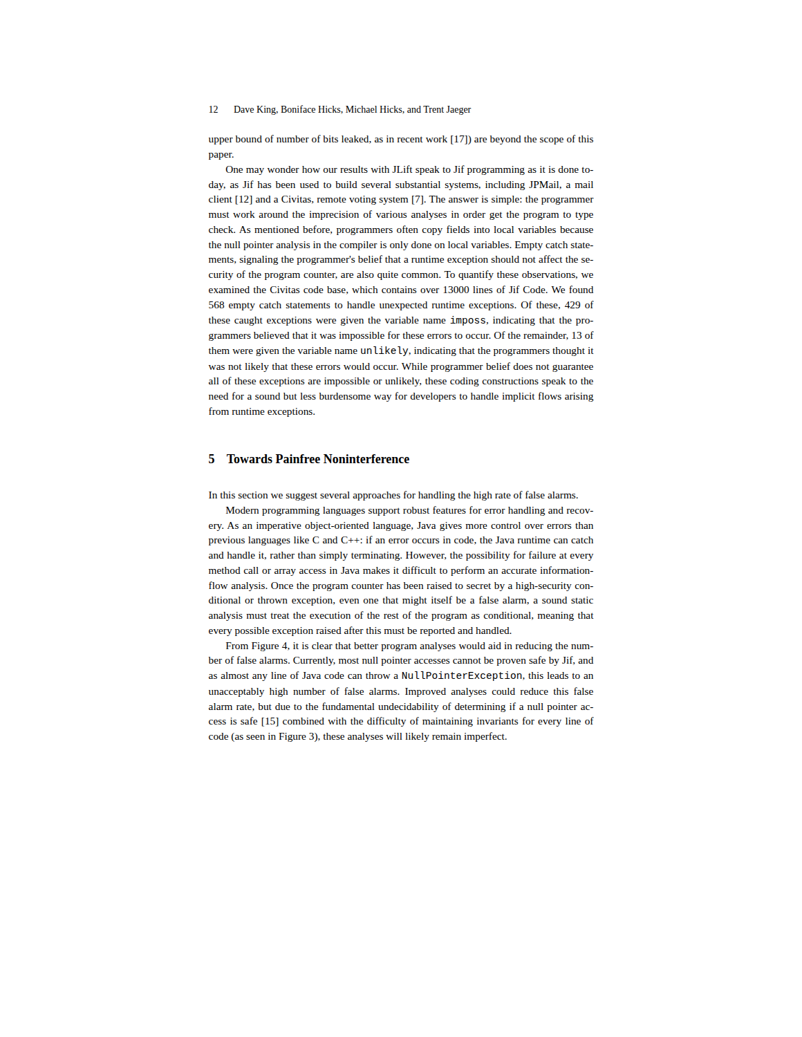12 Dave King, Boniface Hicks, Michael Hicks, and Trent Jaeger
upper bound of number of bits leaked, as in recent work [17]) are beyond the scope of this paper.
One may wonder how our results with JLift speak to Jif programming as it is done today, as Jif has been used to build several substantial systems, including JPMail, a mail client [12] and a Civitas, remote voting system [7]. The answer is simple: the programmer must work around the imprecision of various analyses in order get the program to type check. As mentioned before, programmers often copy fields into local variables because the null pointer analysis in the compiler is only done on local variables. Empty catch statements, signaling the programmer's belief that a runtime exception should not affect the security of the program counter, are also quite common. To quantify these observations, we examined the Civitas code base, which contains over 13000 lines of Jif Code. We found 568 empty catch statements to handle unexpected runtime exceptions. Of these, 429 of these caught exceptions were given the variable name imposs, indicating that the programmers believed that it was impossible for these errors to occur. Of the remainder, 13 of them were given the variable name unlikely, indicating that the programmers thought it was not likely that these errors would occur. While programmer belief does not guarantee all of these exceptions are impossible or unlikely, these coding constructions speak to the need for a sound but less burdensome way for developers to handle implicit flows arising from runtime exceptions.
5 Towards Painfree Noninterference
In this section we suggest several approaches for handling the high rate of false alarms.
Modern programming languages support robust features for error handling and recovery. As an imperative object-oriented language, Java gives more control over errors than previous languages like C and C++: if an error occurs in code, the Java runtime can catch and handle it, rather than simply terminating. However, the possibility for failure at every method call or array access in Java makes it difficult to perform an accurate information-flow analysis. Once the program counter has been raised to secret by a high-security conditional or thrown exception, even one that might itself be a false alarm, a sound static analysis must treat the execution of the rest of the program as conditional, meaning that every possible exception raised after this must be reported and handled.
From Figure 4, it is clear that better program analyses would aid in reducing the number of false alarms. Currently, most null pointer accesses cannot be proven safe by Jif, and as almost any line of Java code can throw a NullPointerException, this leads to an unacceptably high number of false alarms. Improved analyses could reduce this false alarm rate, but due to the fundamental undecidability of determining if a null pointer access is safe [15] combined with the difficulty of maintaining invariants for every line of code (as seen in Figure 3), these analyses will likely remain imperfect.